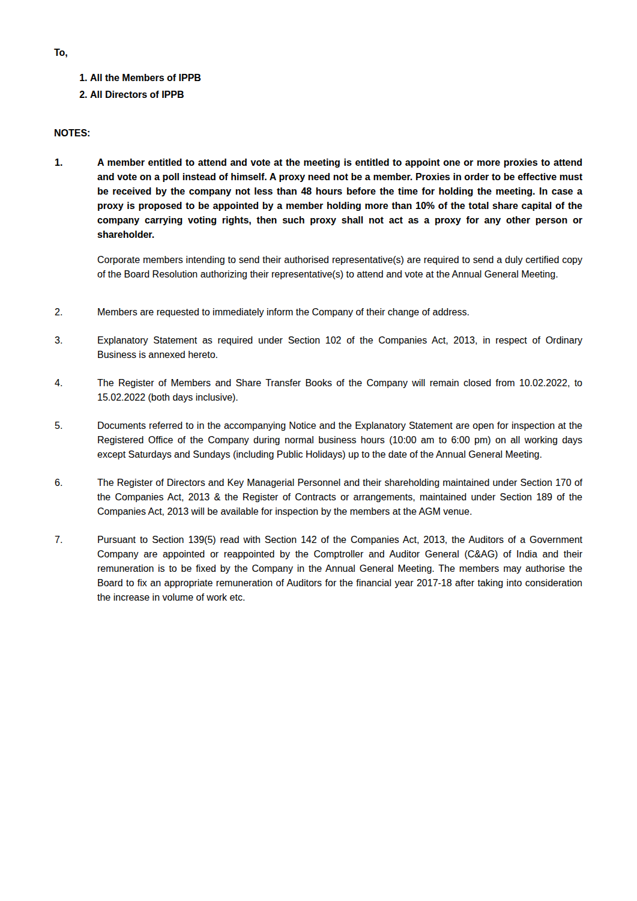To,
All the Members of IPPB
All Directors of IPPB
NOTES:
| 1. | A member entitled to attend and vote at the meeting is entitled to appoint one or more proxies to attend and vote on a poll instead of himself. A proxy need not be a member. Proxies in order to be effective must be received by the company not less than 48 hours before the time for holding the meeting. In case a proxy is proposed to be appointed by a member holding more than 10% of the total share capital of the company carrying voting rights, then such proxy shall not act as a proxy for any other person or shareholder. Corporate members intending to send their authorised representative(s) are required to send a duly certified copy of the Board Resolution authorizing their representative(s) to attend and vote at the Annual General Meeting. |
| 2. | Members are requested to immediately inform the Company of their change of address. |
| 3. | Explanatory Statement as required under Section 102 of the Companies Act, 2013, in respect of Ordinary Business is annexed hereto. |
| 4. | The Register of Members and Share Transfer Books of the Company will remain closed from 10.02.2022, to 15.02.2022 (both days inclusive). |
| 5. | Documents referred to in the accompanying Notice and the Explanatory Statement are open for inspection at the Registered Office of the Company during normal business hours (10:00 am to 6:00 pm) on all working days except Saturdays and Sundays (including Public Holidays) up to the date of the Annual General Meeting. |
| 6. | The Register of Directors and Key Managerial Personnel and their shareholding maintained under Section 170 of the Companies Act, 2013 & the Register of Contracts or arrangements, maintained under Section 189 of the Companies Act, 2013 will be available for inspection by the members at the AGM venue. |
| 7. | Pursuant to Section 139(5) read with Section 142 of the Companies Act, 2013, the Auditors of a Government Company are appointed or reappointed by the Comptroller and Auditor General (C&AG) of India and their remuneration is to be fixed by the Company in the Annual General Meeting. The members may authorise the Board to fix an appropriate remuneration of Auditors for the financial year 2017-18 after taking into consideration the increase in volume of work etc. |